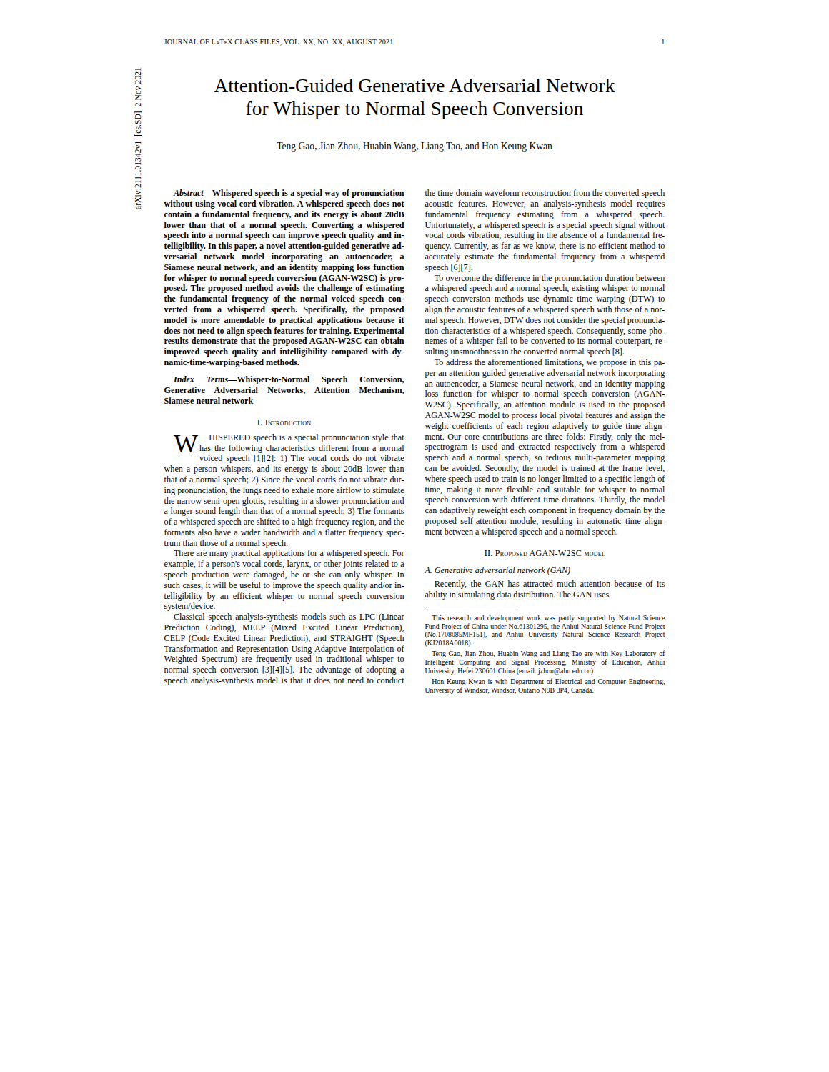arXiv:2111.01342v1 [cs.SD] 2 Nov 2021
JOURNAL OF LaTeX CLASS FILES, VOL. XX, NO. XX, AUGUST 2021
1
Attention-Guided Generative Adversarial Network
for Whisper to Normal Speech Conversion
Teng Gao, Jian Zhou, Huabin Wang, Liang Tao, and Hon Keung Kwan
Abstract—Whispered speech is a special way of pronunciation without using vocal cord vibration. A whispered speech does not contain a fundamental frequency, and its energy is about 20dB lower than that of a normal speech. Converting a whispered speech into a normal speech can improve speech quality and intelligibility. In this paper, a novel attention-guided generative adversarial network model incorporating an autoencoder, a Siamese neural network, and an identity mapping loss function for whisper to normal speech conversion (AGAN-W2SC) is proposed. The proposed method avoids the challenge of estimating the fundamental frequency of the normal voiced speech converted from a whispered speech. Specifically, the proposed model is more amendable to practical applications because it does not need to align speech features for training. Experimental results demonstrate that the proposed AGAN-W2SC can obtain improved speech quality and intelligibility compared with dynamic-time-warping-based methods.
Index Terms—Whisper-to-Normal Speech Conversion, Generative Adversarial Networks, Attention Mechanism, Siamese neural network
I. Introduction
WHISPERED speech is a special pronunciation style that has the following characteristics different from a normal voiced speech [1][2]: 1) The vocal cords do not vibrate when a person whispers, and its energy is about 20dB lower than that of a normal speech; 2) Since the vocal cords do not vibrate during pronunciation, the lungs need to exhale more airflow to stimulate the narrow semi-open glottis, resulting in a slower pronunciation and a longer sound length than that of a normal speech; 3) The formants of a whispered speech are shifted to a high frequency region, and the formants also have a wider bandwidth and a flatter frequency spectrum than those of a normal speech.
There are many practical applications for a whispered speech. For example, if a person's vocal cords, larynx, or other joints related to a speech production were damaged, he or she can only whisper. In such cases, it will be useful to improve the speech quality and/or intelligibility by an efficient whisper to normal speech conversion system/device.
Classical speech analysis-synthesis models such as LPC (Linear Prediction Coding), MELP (Mixed Excited Linear Prediction), CELP (Code Excited Linear Prediction), and STRAIGHT (Speech Transformation and Representation Using Adaptive Interpolation of Weighted Spectrum) are frequently used in traditional whisper to normal speech conversion [3][4][5]. The advantage of adopting a speech analysis-synthesis model is that it does not need to conduct the time-domain waveform reconstruction from the converted speech acoustic features. However, an analysis-synthesis model requires fundamental frequency estimating from a whispered speech. Unfortunately, a whispered speech is a special speech signal without vocal cords vibration, resulting in the absence of a fundamental frequency. Currently, as far as we know, there is no efficient method to accurately estimate the fundamental frequency from a whispered speech [6][7].
To overcome the difference in the pronunciation duration between a whispered speech and a normal speech, existing whisper to normal speech conversion methods use dynamic time warping (DTW) to align the acoustic features of a whispered speech with those of a normal speech. However, DTW does not consider the special pronunciation characteristics of a whispered speech. Consequently, some phonemes of a whisper fail to be converted to its normal couterpart, resulting unsmoothness in the converted normal speech [8].
To address the aforementioned limitations, we propose in this paper an attention-guided generative adversarial network incorporating an autoencoder, a Siamese neural network, and an identity mapping loss function for whisper to normal speech conversion (AGAN-W2SC). Specifically, an attention module is used in the proposed AGAN-W2SC model to process local pivotal features and assign the weight coefficients of each region adaptively to guide time alignment. Our core contributions are three folds: Firstly, only the mel-spectrogram is used and extracted respectively from a whispered speech and a normal speech, so tedious multi-parameter mapping can be avoided. Secondly, the model is trained at the frame level, where speech used to train is no longer limited to a specific length of time, making it more flexible and suitable for whisper to normal speech conversion with different time durations. Thirdly, the model can adaptively reweight each component in frequency domain by the proposed self-attention module, resulting in automatic time alignment between a whispered speech and a normal speech.
II. Proposed AGAN-W2SC model
A. Generative adversarial network (GAN)
Recently, the GAN has attracted much attention because of its ability in simulating data distribution. The GAN uses
This research and development work was partly supported by Natural Science Fund Project of China under No.61301295, the Anhui Natural Science Fund Project (No.1708085MF151), and Anhui University Natural Science Research Project (KJ2018A0018).
Teng Gao, Jian Zhou, Huabin Wang and Liang Tao are with Key Laboratory of Intelligent Computing and Signal Processing, Ministry of Education, Anhui University, Hefei 230601 China (email: jzhou@ahu.edu.cn).
Hon Keung Kwan is with Department of Electrical and Computer Engineering, University of Windsor, Windsor, Ontario N9B 3P4, Canada.